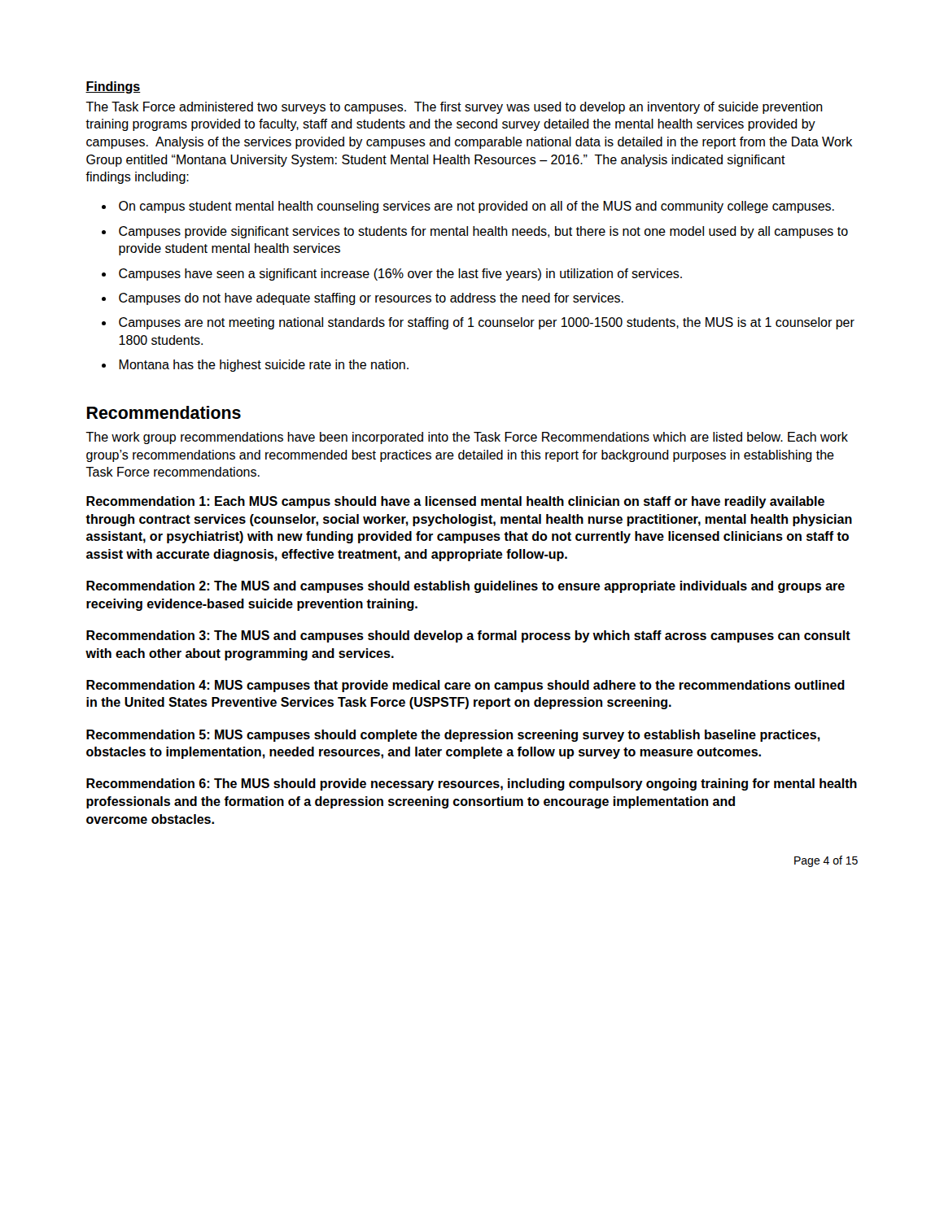Findings
The Task Force administered two surveys to campuses. The first survey was used to develop an inventory of suicide prevention training programs provided to faculty, staff and students and the second survey detailed the mental health services provided by campuses. Analysis of the services provided by campuses and comparable national data is detailed in the report from the Data Work Group entitled “Montana University System: Student Mental Health Resources – 2016.” The analysis indicated significant findings including:
On campus student mental health counseling services are not provided on all of the MUS and community college campuses.
Campuses provide significant services to students for mental health needs, but there is not one model used by all campuses to provide student mental health services
Campuses have seen a significant increase (16% over the last five years) in utilization of services.
Campuses do not have adequate staffing or resources to address the need for services.
Campuses are not meeting national standards for staffing of 1 counselor per 1000-1500 students, the MUS is at 1 counselor per 1800 students.
Montana has the highest suicide rate in the nation.
Recommendations
The work group recommendations have been incorporated into the Task Force Recommendations which are listed below. Each work group’s recommendations and recommended best practices are detailed in this report for background purposes in establishing the Task Force recommendations.
Recommendation 1: Each MUS campus should have a licensed mental health clinician on staff or have readily available through contract services (counselor, social worker, psychologist, mental health nurse practitioner, mental health physician assistant, or psychiatrist) with new funding provided for campuses that do not currently have licensed clinicians on staff to assist with accurate diagnosis, effective treatment, and appropriate follow-up.
Recommendation 2: The MUS and campuses should establish guidelines to ensure appropriate individuals and groups are receiving evidence-based suicide prevention training.
Recommendation 3: The MUS and campuses should develop a formal process by which staff across campuses can consult with each other about programming and services.
Recommendation 4: MUS campuses that provide medical care on campus should adhere to the recommendations outlined in the United States Preventive Services Task Force (USPSTF) report on depression screening.
Recommendation 5: MUS campuses should complete the depression screening survey to establish baseline practices, obstacles to implementation, needed resources, and later complete a follow up survey to measure outcomes.
Recommendation 6: The MUS should provide necessary resources, including compulsory ongoing training for mental health professionals and the formation of a depression screening consortium to encourage implementation and overcome obstacles.
Page 4 of 15